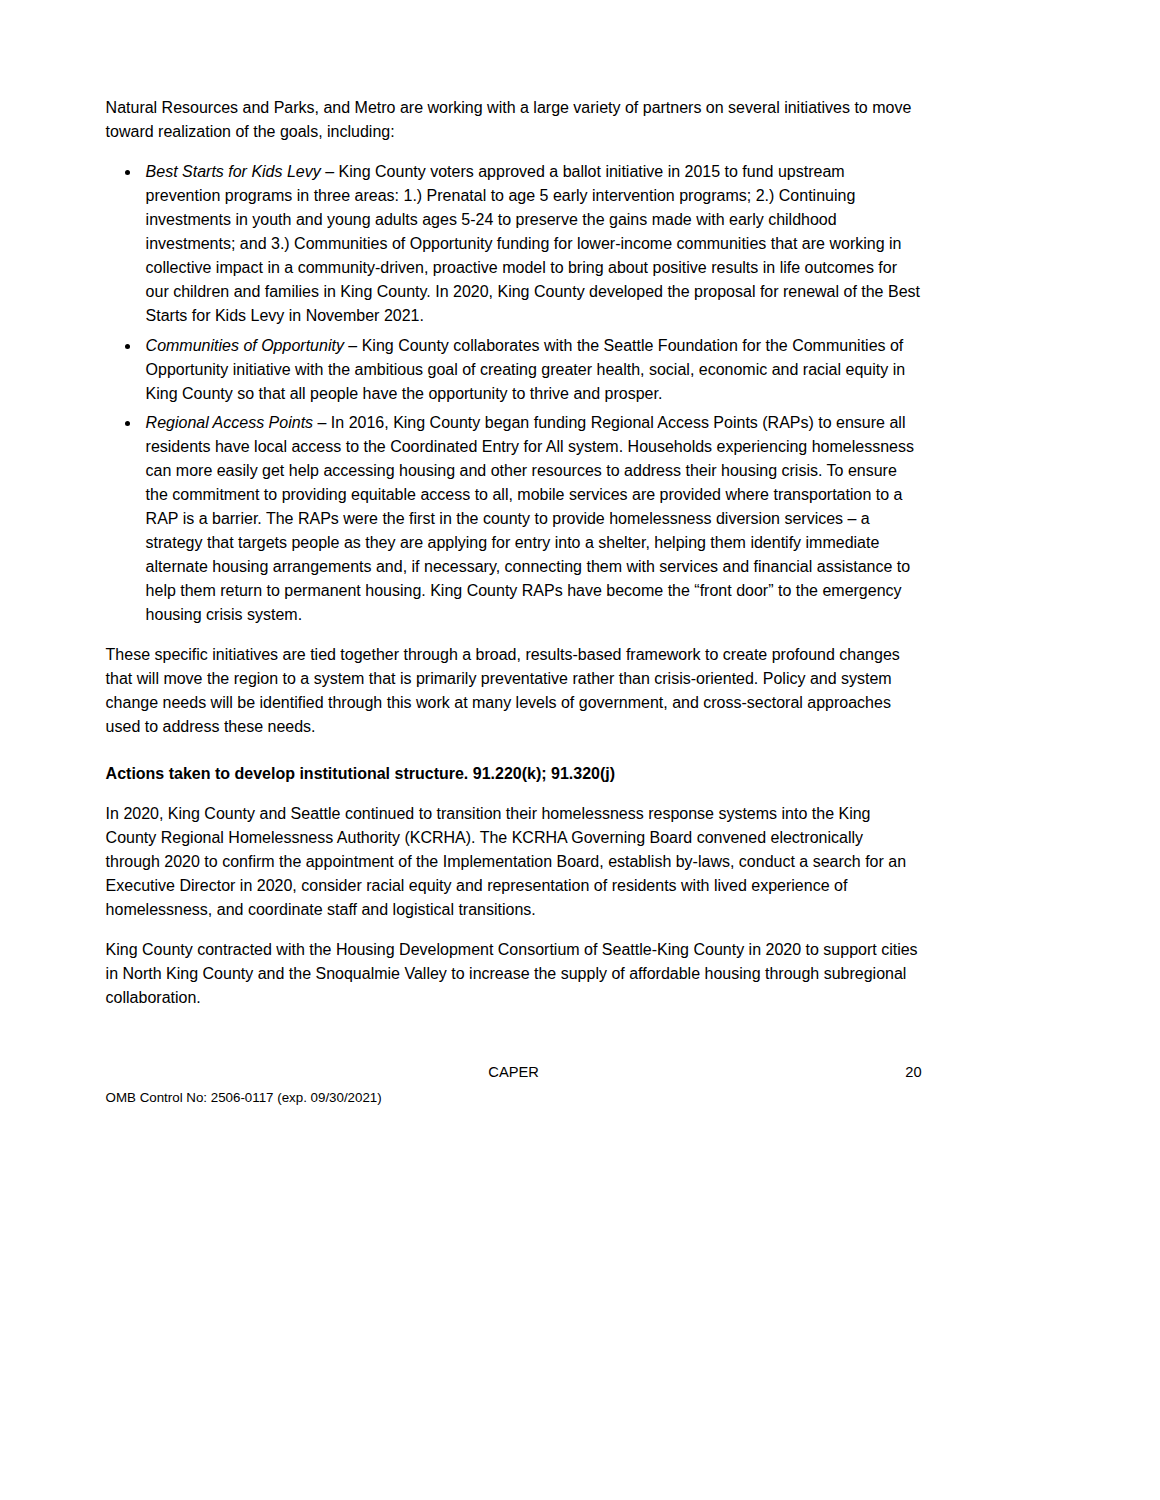Natural Resources and Parks, and Metro are working with a large variety of partners on several initiatives to move toward realization of the goals, including:
Best Starts for Kids Levy – King County voters approved a ballot initiative in 2015 to fund upstream prevention programs in three areas: 1.) Prenatal to age 5 early intervention programs; 2.) Continuing investments in youth and young adults ages 5-24 to preserve the gains made with early childhood investments; and 3.) Communities of Opportunity funding for lower-income communities that are working in collective impact in a community-driven, proactive model to bring about positive results in life outcomes for our children and families in King County. In 2020, King County developed the proposal for renewal of the Best Starts for Kids Levy in November 2021.
Communities of Opportunity – King County collaborates with the Seattle Foundation for the Communities of Opportunity initiative with the ambitious goal of creating greater health, social, economic and racial equity in King County so that all people have the opportunity to thrive and prosper.
Regional Access Points – In 2016, King County began funding Regional Access Points (RAPs) to ensure all residents have local access to the Coordinated Entry for All system. Households experiencing homelessness can more easily get help accessing housing and other resources to address their housing crisis. To ensure the commitment to providing equitable access to all, mobile services are provided where transportation to a RAP is a barrier. The RAPs were the first in the county to provide homelessness diversion services – a strategy that targets people as they are applying for entry into a shelter, helping them identify immediate alternate housing arrangements and, if necessary, connecting them with services and financial assistance to help them return to permanent housing. King County RAPs have become the “front door” to the emergency housing crisis system.
These specific initiatives are tied together through a broad, results-based framework to create profound changes that will move the region to a system that is primarily preventative rather than crisis-oriented. Policy and system change needs will be identified through this work at many levels of government, and cross-sectoral approaches used to address these needs.
Actions taken to develop institutional structure. 91.220(k); 91.320(j)
In 2020, King County and Seattle continued to transition their homelessness response systems into the King County Regional Homelessness Authority (KCRHA). The KCRHA Governing Board convened electronically through 2020 to confirm the appointment of the Implementation Board, establish by-laws, conduct a search for an Executive Director in 2020, consider racial equity and representation of residents with lived experience of homelessness, and coordinate staff and logistical transitions.
King County contracted with the Housing Development Consortium of Seattle-King County in 2020 to support cities in North King County and the Snoqualmie Valley to increase the supply of affordable housing through subregional collaboration.
CAPER
20
OMB Control No: 2506-0117 (exp. 09/30/2021)